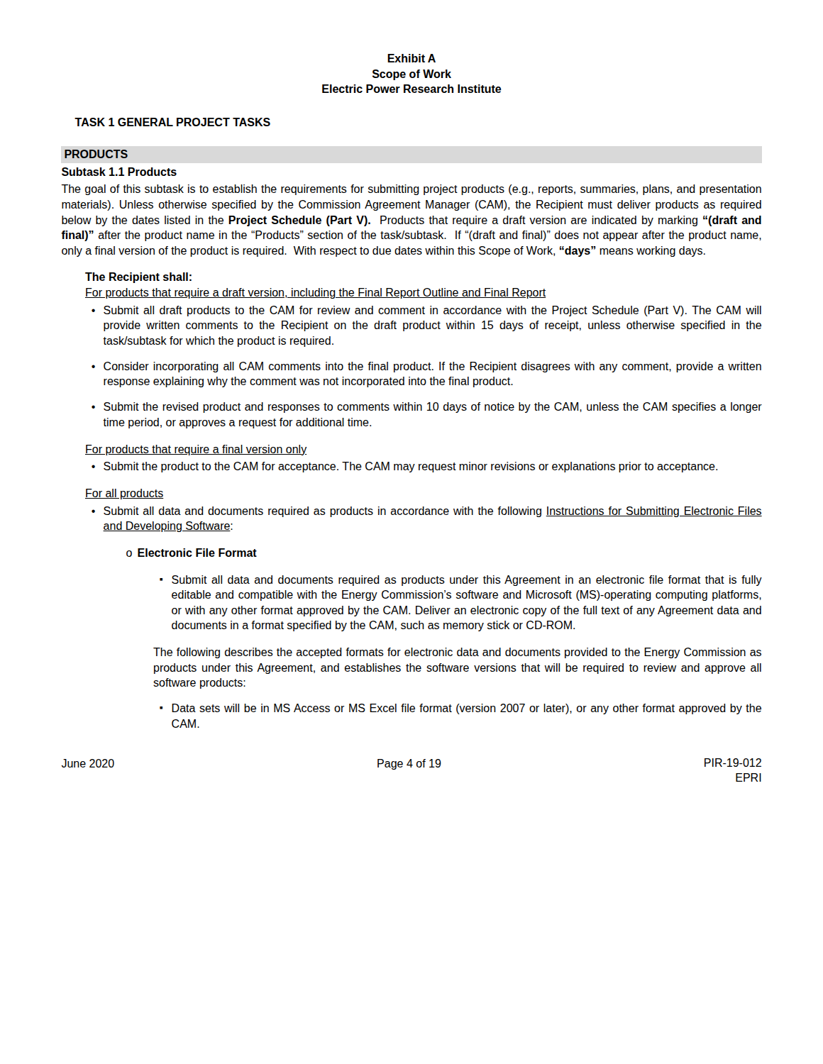Exhibit A
Scope of Work
Electric Power Research Institute
TASK 1 GENERAL PROJECT TASKS
PRODUCTS
Subtask 1.1 Products
The goal of this subtask is to establish the requirements for submitting project products (e.g., reports, summaries, plans, and presentation materials). Unless otherwise specified by the Commission Agreement Manager (CAM), the Recipient must deliver products as required below by the dates listed in the Project Schedule (Part V). Products that require a draft version are indicated by marking “(draft and final)” after the product name in the “Products” section of the task/subtask. If “(draft and final)” does not appear after the product name, only a final version of the product is required. With respect to due dates within this Scope of Work, “days” means working days.
The Recipient shall:
For products that require a draft version, including the Final Report Outline and Final Report
Submit all draft products to the CAM for review and comment in accordance with the Project Schedule (Part V). The CAM will provide written comments to the Recipient on the draft product within 15 days of receipt, unless otherwise specified in the task/subtask for which the product is required.
Consider incorporating all CAM comments into the final product. If the Recipient disagrees with any comment, provide a written response explaining why the comment was not incorporated into the final product.
Submit the revised product and responses to comments within 10 days of notice by the CAM, unless the CAM specifies a longer time period, or approves a request for additional time.
For products that require a final version only
Submit the product to the CAM for acceptance. The CAM may request minor revisions or explanations prior to acceptance.
For all products
Submit all data and documents required as products in accordance with the following Instructions for Submitting Electronic Files and Developing Software:
Electronic File Format
Submit all data and documents required as products under this Agreement in an electronic file format that is fully editable and compatible with the Energy Commission’s software and Microsoft (MS)-operating computing platforms, or with any other format approved by the CAM. Deliver an electronic copy of the full text of any Agreement data and documents in a format specified by the CAM, such as memory stick or CD-ROM.
The following describes the accepted formats for electronic data and documents provided to the Energy Commission as products under this Agreement, and establishes the software versions that will be required to review and approve all software products:
Data sets will be in MS Access or MS Excel file format (version 2007 or later), or any other format approved by the CAM.
June 2020
PIR-19-012
EPRI
Page 4 of 19